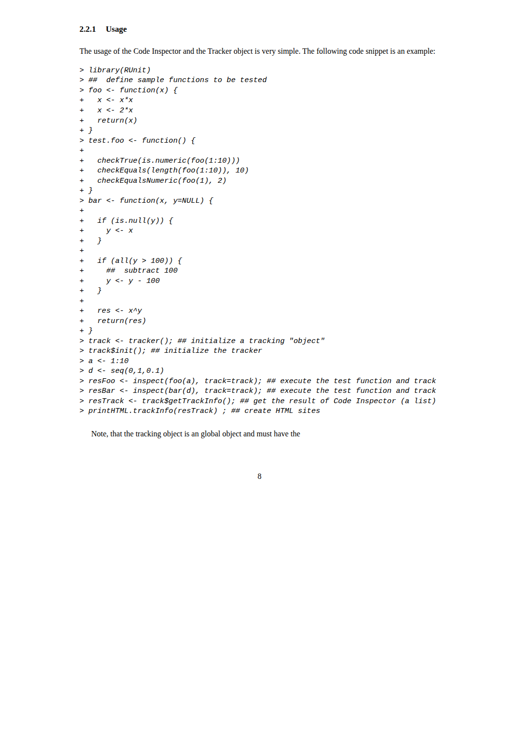2.2.1 Usage
The usage of the Code Inspector and the Tracker object is very simple. The following code snippet is an example:
> library(RUnit)
> ##  define sample functions to be tested
> foo <- function(x) {
+   x <- x*x
+   x <- 2*x
+   return(x)
+ }
> test.foo <- function() {
+
+   checkTrue(is.numeric(foo(1:10)))
+   checkEquals(length(foo(1:10)), 10)
+   checkEqualsNumeric(foo(1), 2)
+ }
> bar <- function(x, y=NULL) {
+
+   if (is.null(y)) {
+     y <- x
+   }
+
+   if (all(y > 100)) {
+     ##  subtract 100
+     y <- y - 100
+   }
+
+   res <- x^y
+   return(res)
+ }
> track <- tracker(); ## initialize a tracking "object"
> track$init(); ## initialize the tracker
> a <- 1:10
> d <- seq(0,1,0.1)
> resFoo <- inspect(foo(a), track=track); ## execute the test function and track
> resBar <- inspect(bar(d), track=track); ## execute the test function and track
> resTrack <- track$getTrackInfo(); ## get the result of Code Inspector (a list)
> printHTML.trackInfo(resTrack) ; ## create HTML sites
Note, that the tracking object is an global object and must have the
8